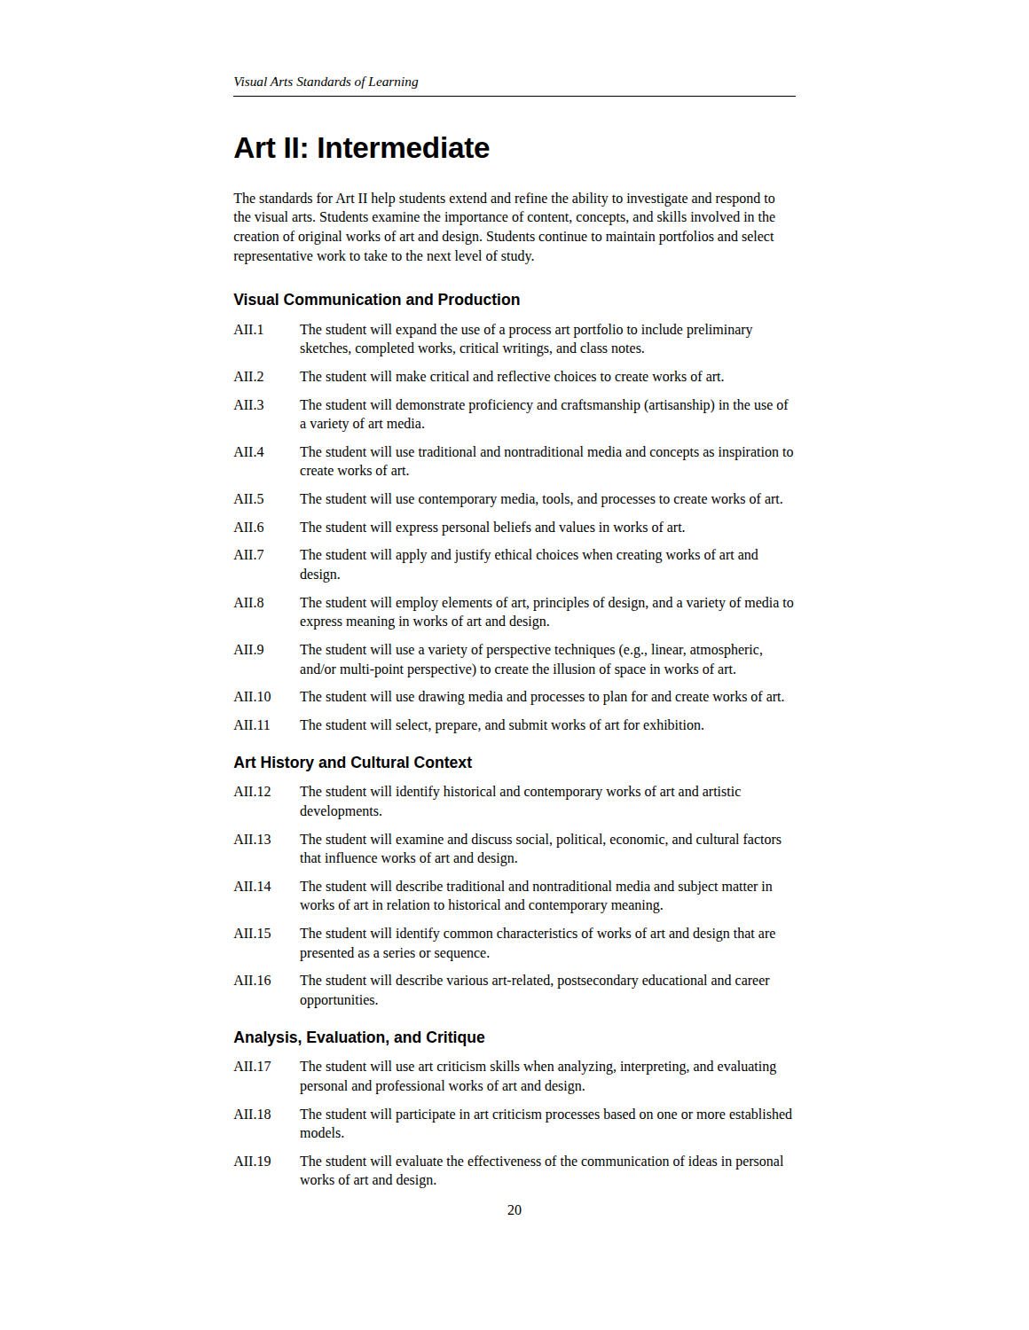Visual Arts Standards of Learning
Art II: Intermediate
The standards for Art II help students extend and refine the ability to investigate and respond to the visual arts. Students examine the importance of content, concepts, and skills involved in the creation of original works of art and design. Students continue to maintain portfolios and select representative work to take to the next level of study.
Visual Communication and Production
AII.1
The student will expand the use of a process art portfolio to include preliminary sketches, completed works, critical writings, and class notes.
AII.2
The student will make critical and reflective choices to create works of art.
AII.3
The student will demonstrate proficiency and craftsmanship (artisanship) in the use of a variety of art media.
AII.4
The student will use traditional and nontraditional media and concepts as inspiration to create works of art.
AII.5
The student will use contemporary media, tools, and processes to create works of art.
AII.6
The student will express personal beliefs and values in works of art.
AII.7
The student will apply and justify ethical choices when creating works of art and design.
AII.8
The student will employ elements of art, principles of design, and a variety of media to express meaning in works of art and design.
AII.9
The student will use a variety of perspective techniques (e.g., linear, atmospheric, and/or multi-point perspective) to create the illusion of space in works of art.
AII.10
The student will use drawing media and processes to plan for and create works of art.
AII.11
The student will select, prepare, and submit works of art for exhibition.
Art History and Cultural Context
AII.12
The student will identify historical and contemporary works of art and artistic developments.
AII.13
The student will examine and discuss social, political, economic, and cultural factors that influence works of art and design.
AII.14
The student will describe traditional and nontraditional media and subject matter in works of art in relation to historical and contemporary meaning.
AII.15
The student will identify common characteristics of works of art and design that are presented as a series or sequence.
AII.16
The student will describe various art-related, postsecondary educational and career opportunities.
Analysis, Evaluation, and Critique
AII.17
The student will use art criticism skills when analyzing, interpreting, and evaluating personal and professional works of art and design.
AII.18
The student will participate in art criticism processes based on one or more established models.
AII.19
The student will evaluate the effectiveness of the communication of ideas in personal works of art and design.
20